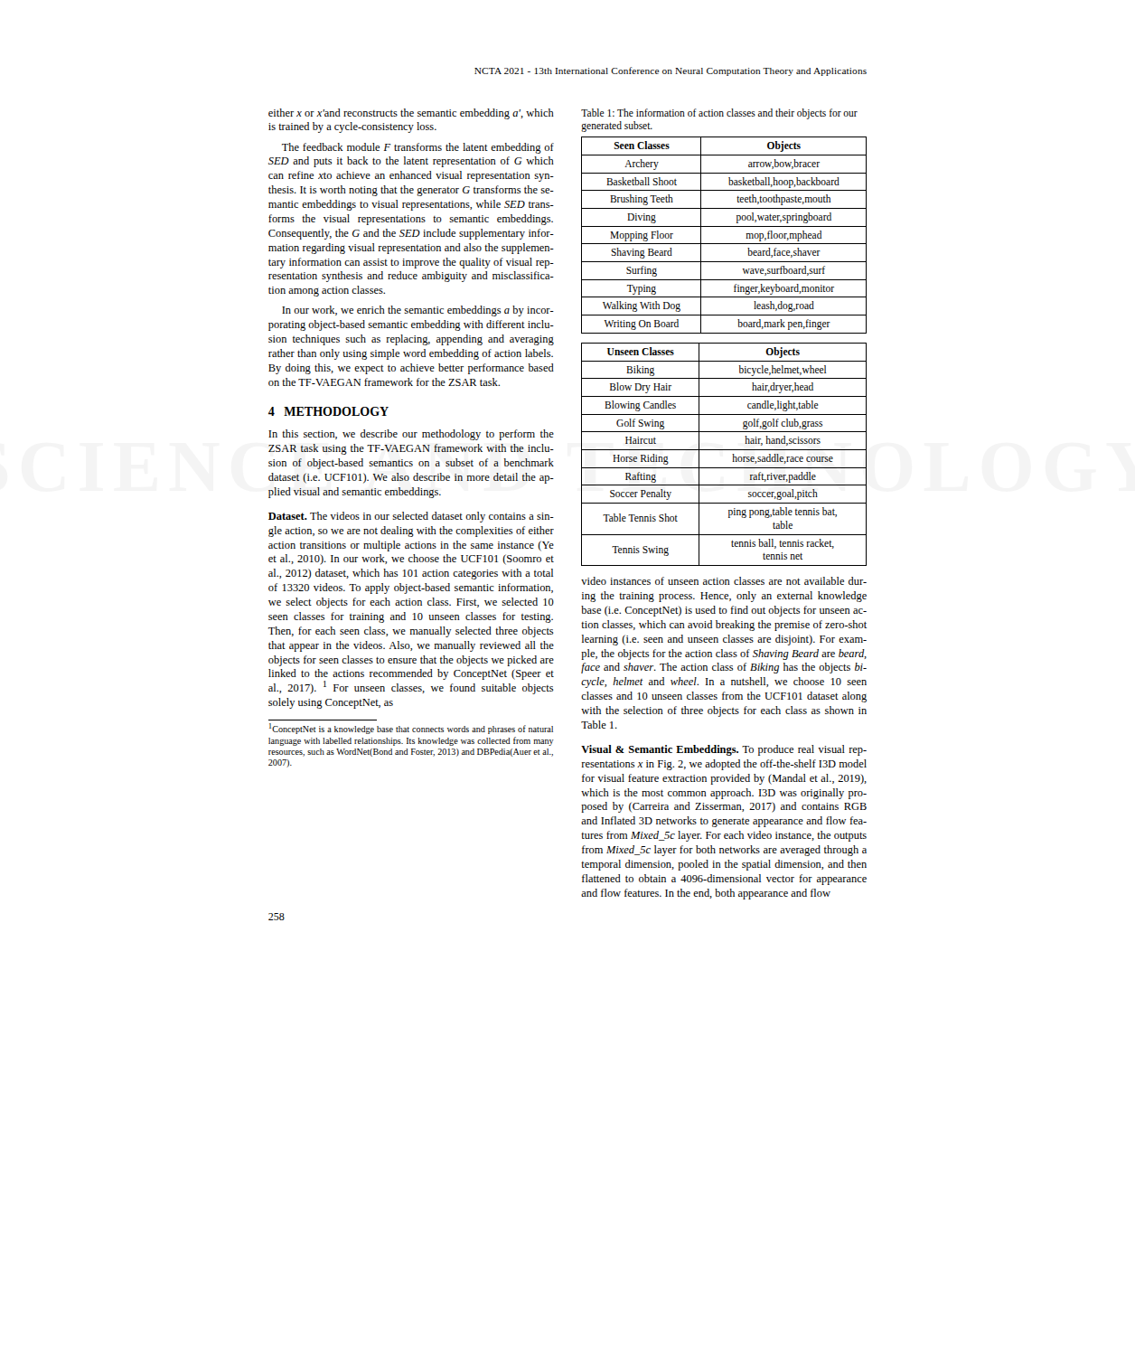SCIENCE AND TECHNOLOGY
NCTA 2021 - 13th International Conference on Neural Computation Theory and Applications
either x or x'and reconstructs the semantic embedding a', which is trained by a cycle-consistency loss.
The feedback module F transforms the latent embedding of SED and puts it back to the latent representation of G which can refine xto achieve an enhanced visual representation synthesis. It is worth noting that the generator G transforms the semantic embeddings to visual representations, while SED transforms the visual representations to semantic embeddings. Consequently, the G and the SED include supplementary information regarding visual representation and also the supplementary information can assist to improve the quality of visual representation synthesis and reduce ambiguity and misclassification among action classes.
In our work, we enrich the semantic embeddings a by incorporating object-based semantic embedding with different inclusion techniques such as replacing, appending and averaging rather than only using simple word embedding of action labels. By doing this, we expect to achieve better performance based on the TF-VAEGAN framework for the ZSAR task.
4 METHODOLOGY
In this section, we describe our methodology to perform the ZSAR task using the TF-VAEGAN framework with the inclusion of object-based semantics on a subset of a benchmark dataset (i.e. UCF101). We also describe in more detail the applied visual and semantic embeddings.
Dataset. The videos in our selected dataset only contains a single action, so we are not dealing with the complexities of either action transitions or multiple actions in the same instance (Ye et al., 2010). In our work, we choose the UCF101 (Soomro et al., 2012) dataset, which has 101 action categories with a total of 13320 videos. To apply object-based semantic information, we select objects for each action class. First, we selected 10 seen classes for training and 10 unseen classes for testing. Then, for each seen class, we manually selected three objects that appear in the videos. Also, we manually reviewed all the objects for seen classes to ensure that the objects we picked are linked to the actions recommended by ConceptNet (Speer et al., 2017). 1 For unseen classes, we found suitable objects solely using ConceptNet, as
1ConceptNet is a knowledge base that connects words and phrases of natural language with labelled relationships. Its knowledge was collected from many resources, such as WordNet(Bond and Foster, 2013) and DBPedia(Auer et al., 2007).
Table 1: The information of action classes and their objects for our generated subset.
| Seen Classes | Objects |
| --- | --- |
| Archery | arrow,bow,bracer |
| Basketball Shoot | basketball,hoop,backboard |
| Brushing Teeth | teeth,toothpaste,mouth |
| Diving | pool,water,springboard |
| Mopping Floor | mop,floor,mphead |
| Shaving Beard | beard,face,shaver |
| Surfing | wave,surfboard,surf |
| Typing | finger,keyboard,monitor |
| Walking With Dog | leash,dog,road |
| Writing On Board | board,mark pen,finger |
| Unseen Classes | Objects |
| --- | --- |
| Biking | bicycle,helmet,wheel |
| Blow Dry Hair | hair,dryer,head |
| Blowing Candles | candle,light,table |
| Golf Swing | golf,golf club,grass |
| Haircut | hair, hand,scissors |
| Horse Riding | horse,saddle,race course |
| Rafting | raft,river,paddle |
| Soccer Penalty | soccer,goal,pitch |
| Table Tennis Shot | ping pong,table tennis bat, table |
| Tennis Swing | tennis ball, tennis racket, tennis net |
video instances of unseen action classes are not available during the training process. Hence, only an external knowledge base (i.e. ConceptNet) is used to find out objects for unseen action classes, which can avoid breaking the premise of zero-shot learning (i.e. seen and unseen classes are disjoint). For example, the objects for the action class of Shaving Beard are beard, face and shaver. The action class of Biking has the objects bicycle, helmet and wheel. In a nutshell, we choose 10 seen classes and 10 unseen classes from the UCF101 dataset along with the selection of three objects for each class as shown in Table 1.
Visual & Semantic Embeddings. To produce real visual representations x in Fig. 2, we adopted the off-the-shelf I3D model for visual feature extraction provided by (Mandal et al., 2019), which is the most common approach. I3D was originally proposed by (Carreira and Zisserman, 2017) and contains RGB and Inflated 3D networks to generate appearance and flow features from Mixed_5c layer. For each video instance, the outputs from Mixed_5c layer for both networks are averaged through a temporal dimension, pooled in the spatial dimension, and then flattened to obtain a 4096-dimensional vector for appearance and flow features. In the end, both appearance and flow
258